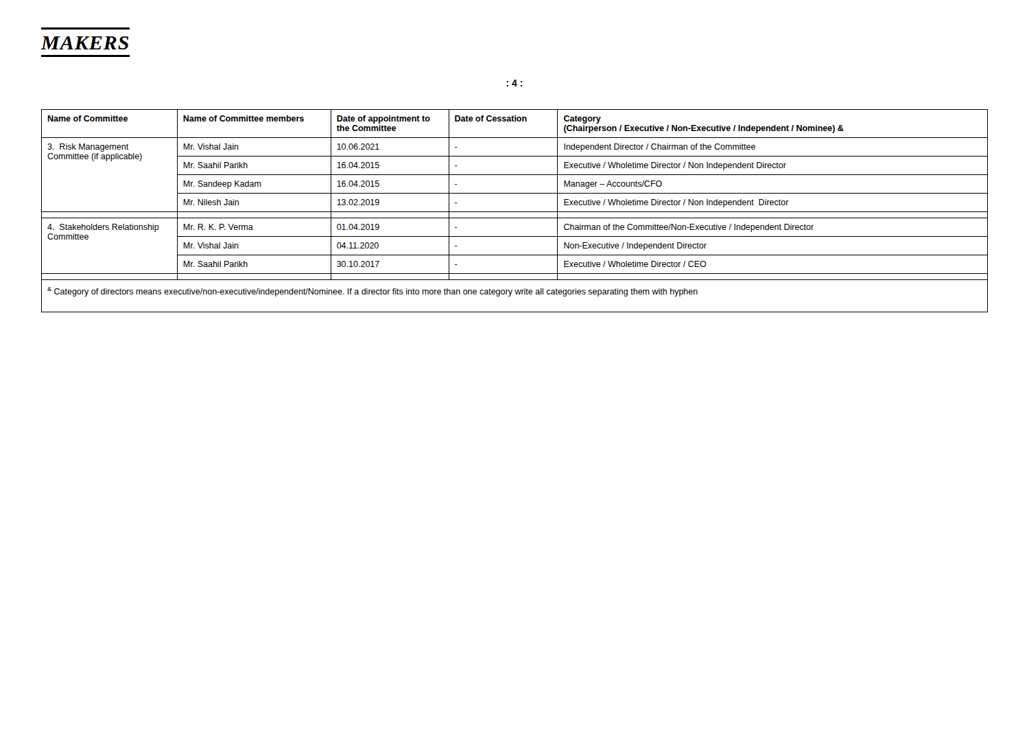MAKERS
: 4 :
| Name of Committee | Name of Committee members | Date of appointment to the Committee | Date of Cessation | Category (Chairperson / Executive / Non-Executive / Independent / Nominee) & |
| --- | --- | --- | --- | --- |
| 3. Risk Management Committee (if applicable) | Mr. Vishal Jain | 10.06.2021 | - | Independent Director / Chairman of the Committee |
| Mr. Saahil Parikh | 16.04.2015 | - | Executive / Wholetime Director / Non Independent Director |
| Mr. Sandeep Kadam | 16.04.2015 | - | Manager – Accounts/CFO |
| Mr. Nilesh Jain | 13.02.2019 | - | Executive / Wholetime Director / Non Independent Director |
| 4. Stakeholders Relationship Committee | Mr. R. K. P. Verma | 01.04.2019 | - | Chairman of the Committee/Non-Executive / Independent Director |
| Mr. Vishal Jain | 04.11.2020 | - | Non-Executive / Independent Director |
| Mr. Saahil Parikh | 30.10.2017 | - | Executive / Wholetime Director / CEO |
| & Category of directors means executive/non-executive/independent/Nominee. If a director fits into more than one category write all categories separating them with hyphen |